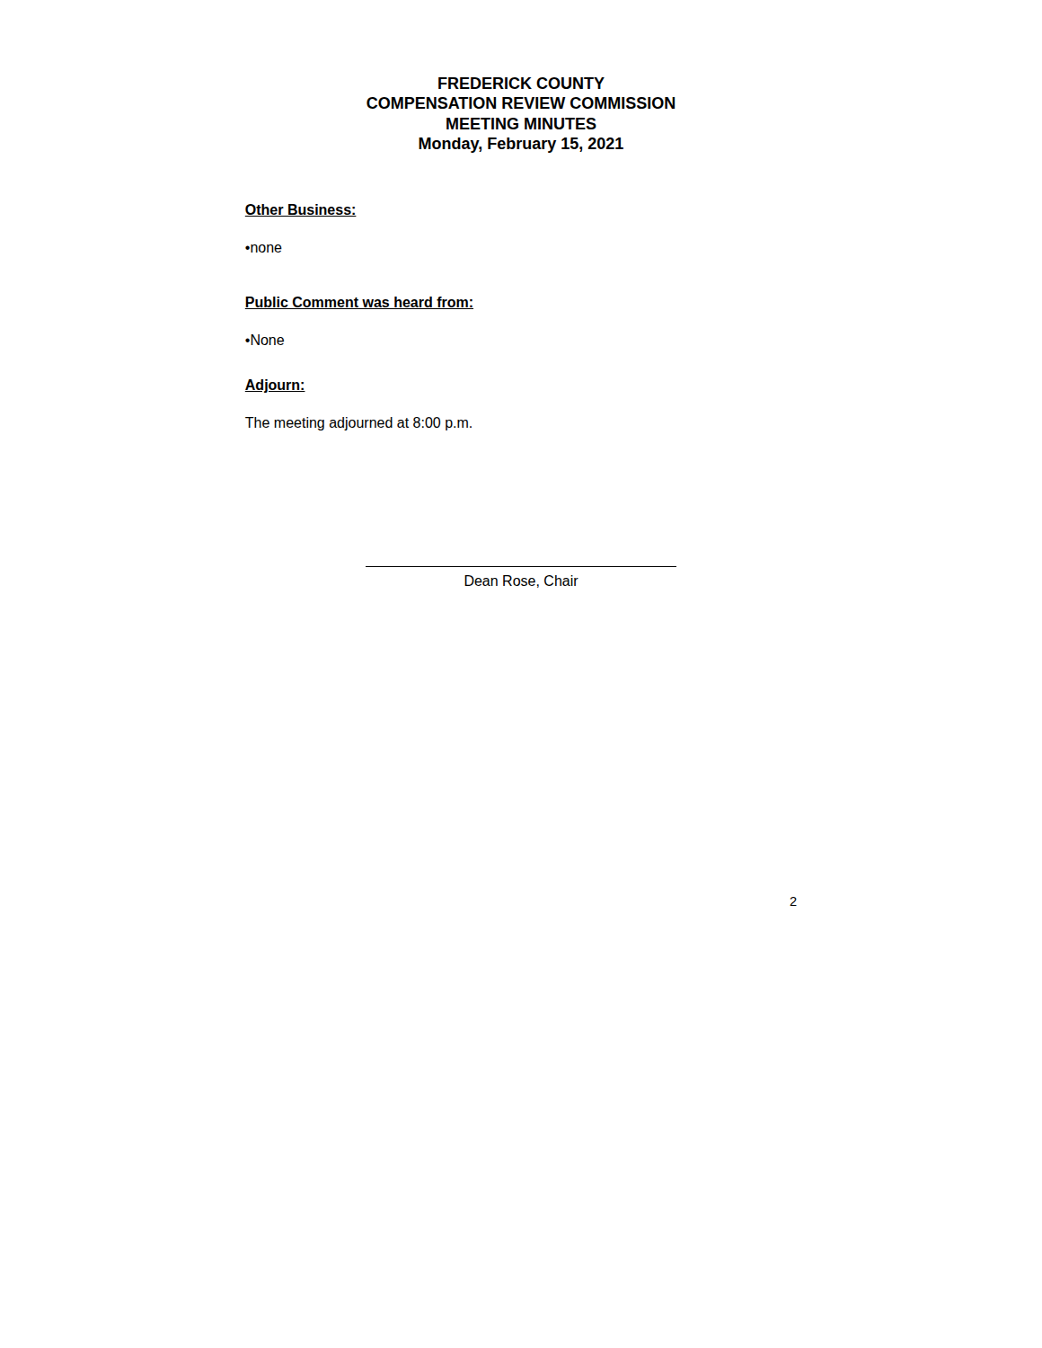FREDERICK COUNTY
COMPENSATION REVIEW COMMISSION
MEETING MINUTES
Monday, February 15, 2021
Other Business:
•none
Public Comment was heard from:
•None
Adjourn:
The meeting adjourned at 8:00 p.m.
Dean Rose, Chair
2